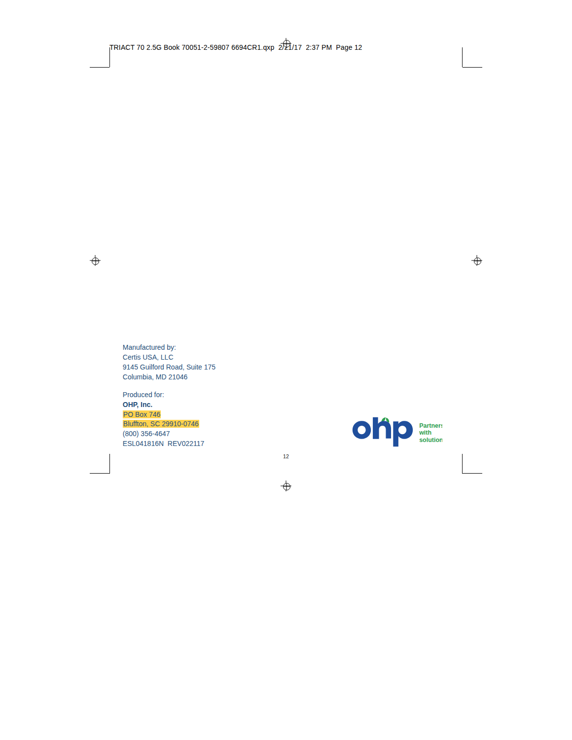TRIACT 70 2.5G Book 70051-2-59807 6694CR1.qxp 2/21/17 2:37 PM Page 12
Manufactured by:
Certis USA, LLC
9145 Guilford Road, Suite 175
Columbia, MD 21046
Produced for:
OHP, Inc.
PO Box 746
Bluffton, SC 29910-0746
(800) 356-4647
ESL041816N REV022117
12
Partners with solutions